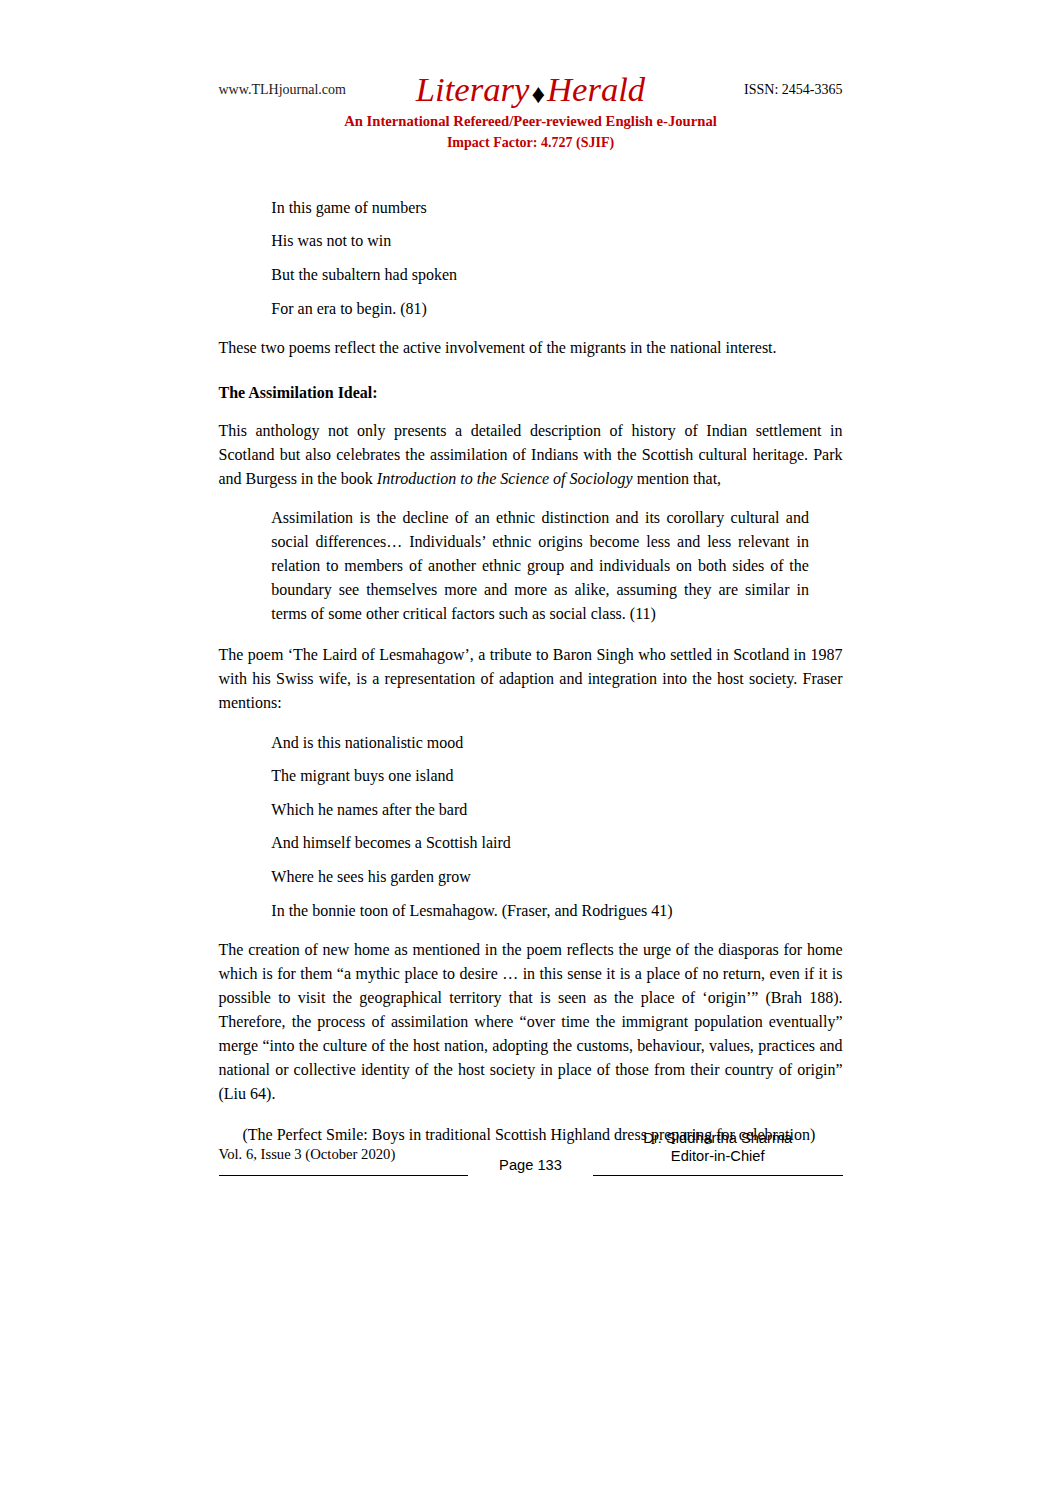www.TLHjournal.com
Literary♦Herald
ISSN: 2454-3365
An International Refereed/Peer-reviewed English e-Journal
Impact Factor: 4.727 (SJIF)
In this game of numbers
His was not to win
But the subaltern had spoken
For an era to begin. (81)
These two poems reflect the active involvement of the migrants in the national interest.
The Assimilation Ideal:
This anthology not only presents a detailed description of history of Indian settlement in Scotland but also celebrates the assimilation of Indians with the Scottish cultural heritage. Park and Burgess in the book Introduction to the Science of Sociology mention that,
Assimilation is the decline of an ethnic distinction and its corollary cultural and social differences… Individuals’ ethnic origins become less and less relevant in relation to members of another ethnic group and individuals on both sides of the boundary see themselves more and more as alike, assuming they are similar in terms of some other critical factors such as social class. (11)
The poem ‘The Laird of Lesmahagow’, a tribute to Baron Singh who settled in Scotland in 1987 with his Swiss wife, is a representation of adaption and integration into the host society. Fraser mentions:
And is this nationalistic mood
The migrant buys one island
Which he names after the bard
And himself becomes a Scottish laird
Where he sees his garden grow
In the bonnie toon of Lesmahagow. (Fraser, and Rodrigues 41)
The creation of new home as mentioned in the poem reflects the urge of the diasporas for home which is for them “a mythic place to desire … in this sense it is a place of no return, even if it is possible to visit the geographical territory that is seen as the place of ‘origin’” (Brah 188). Therefore, the process of assimilation where “over time the immigrant population eventually” merge “into the culture of the host nation, adopting the customs, behaviour, values, practices and national or collective identity of the host society in place of those from their country of origin” (Liu 64).
(The Perfect Smile: Boys in traditional Scottish Highland dress preparing for celebration)
Vol. 6, Issue 3 (October 2020)
Page 133
Dr. Siddhartha Sharma
Editor-in-Chief